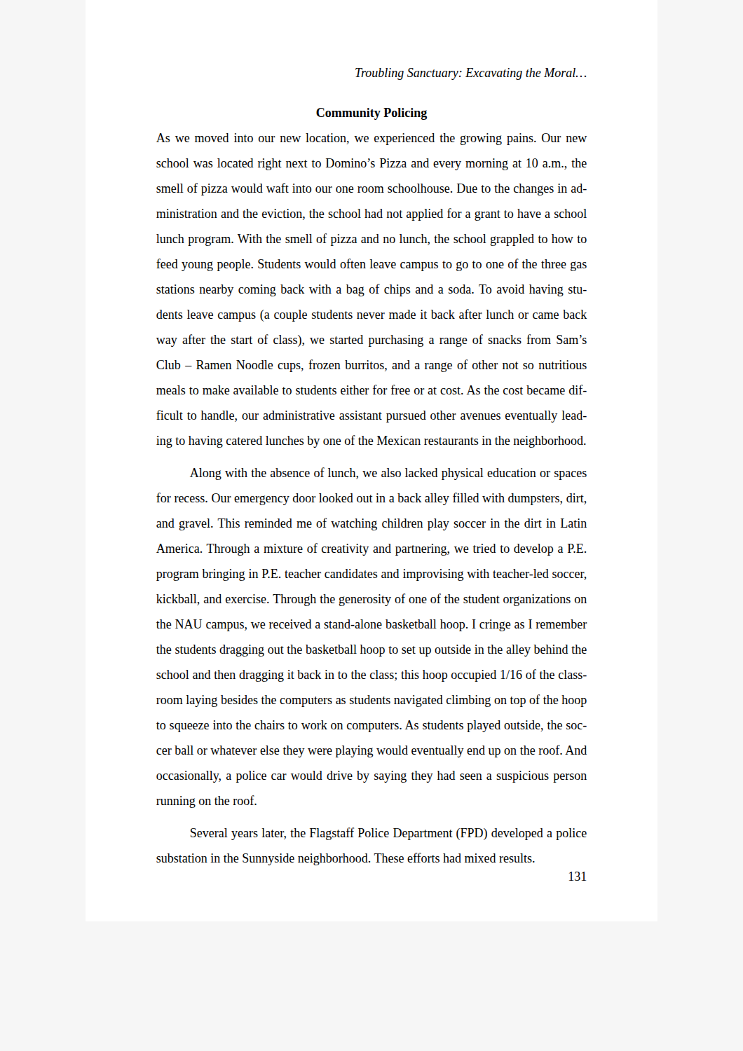Troubling Sanctuary: Excavating the Moral…
Community Policing
As we moved into our new location, we experienced the growing pains. Our new school was located right next to Domino’s Pizza and every morning at 10 a.m., the smell of pizza would waft into our one room schoolhouse. Due to the changes in administration and the eviction, the school had not applied for a grant to have a school lunch program. With the smell of pizza and no lunch, the school grappled to how to feed young people. Students would often leave campus to go to one of the three gas stations nearby coming back with a bag of chips and a soda. To avoid having students leave campus (a couple students never made it back after lunch or came back way after the start of class), we started purchasing a range of snacks from Sam’s Club – Ramen Noodle cups, frozen burritos, and a range of other not so nutritious meals to make available to students either for free or at cost. As the cost became difficult to handle, our administrative assistant pursued other avenues eventually leading to having catered lunches by one of the Mexican restaurants in the neighborhood.
Along with the absence of lunch, we also lacked physical education or spaces for recess. Our emergency door looked out in a back alley filled with dumpsters, dirt, and gravel. This reminded me of watching children play soccer in the dirt in Latin America. Through a mixture of creativity and partnering, we tried to develop a P.E. program bringing in P.E. teacher candidates and improvising with teacher-led soccer, kickball, and exercise. Through the generosity of one of the student organizations on the NAU campus, we received a stand-alone basketball hoop. I cringe as I remember the students dragging out the basketball hoop to set up outside in the alley behind the school and then dragging it back in to the class; this hoop occupied 1/16 of the classroom laying besides the computers as students navigated climbing on top of the hoop to squeeze into the chairs to work on computers. As students played outside, the soccer ball or whatever else they were playing would eventually end up on the roof. And occasionally, a police car would drive by saying they had seen a suspicious person running on the roof.
Several years later, the Flagstaff Police Department (FPD) developed a police substation in the Sunnyside neighborhood. These efforts had mixed results.
131